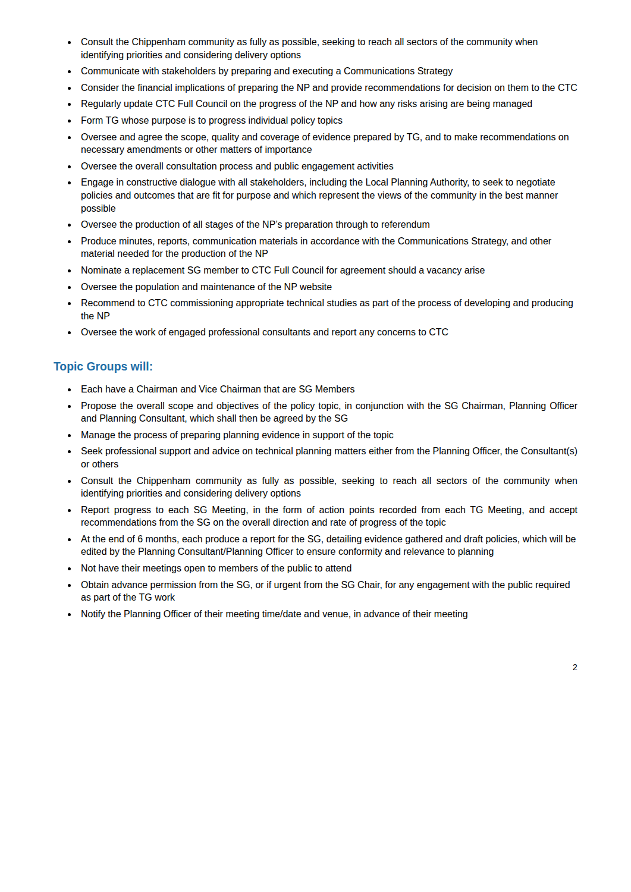Consult the Chippenham community as fully as possible, seeking to reach all sectors of the community when identifying priorities and considering delivery options
Communicate with stakeholders by preparing and executing a Communications Strategy
Consider the financial implications of preparing the NP and provide recommendations for decision on them to the CTC
Regularly update CTC Full Council on the progress of the NP and how any risks arising are being managed
Form TG whose purpose is to progress individual policy topics
Oversee and agree the scope, quality and coverage of evidence prepared by TG, and to make recommendations on necessary amendments or other matters of importance
Oversee the overall consultation process and public engagement activities
Engage in constructive dialogue with all stakeholders, including the Local Planning Authority, to seek to negotiate policies and outcomes that are fit for purpose and which represent the views of the community in the best manner possible
Oversee the production of all stages of the NP’s preparation through to referendum
Produce minutes, reports, communication materials in accordance with the Communications Strategy, and other material needed for the production of the NP
Nominate a replacement SG member to CTC Full Council for agreement should a vacancy arise
Oversee the population and maintenance of the NP website
Recommend to CTC commissioning appropriate technical studies as part of the process of developing and producing the NP
Oversee the work of engaged professional consultants and report any concerns to CTC
Topic Groups will:
Each have a Chairman and Vice Chairman that are SG Members
Propose the overall scope and objectives of the policy topic, in conjunction with the SG Chairman, Planning Officer and Planning Consultant, which shall then be agreed by the SG
Manage the process of preparing planning evidence in support of the topic
Seek professional support and advice on technical planning matters either from the Planning Officer, the Consultant(s) or others
Consult the Chippenham community as fully as possible, seeking to reach all sectors of the community when identifying priorities and considering delivery options
Report progress to each SG Meeting, in the form of action points recorded from each TG Meeting, and accept recommendations from the SG on the overall direction and rate of progress of the topic
At the end of 6 months, each produce a report for the SG, detailing evidence gathered and draft policies, which will be edited by the Planning Consultant/Planning Officer to ensure conformity and relevance to planning
Not have their meetings open to members of the public to attend
Obtain advance permission from the SG, or if urgent from the SG Chair, for any engagement with the public required as part of the TG work
Notify the Planning Officer of their meeting time/date and venue, in advance of their meeting
2